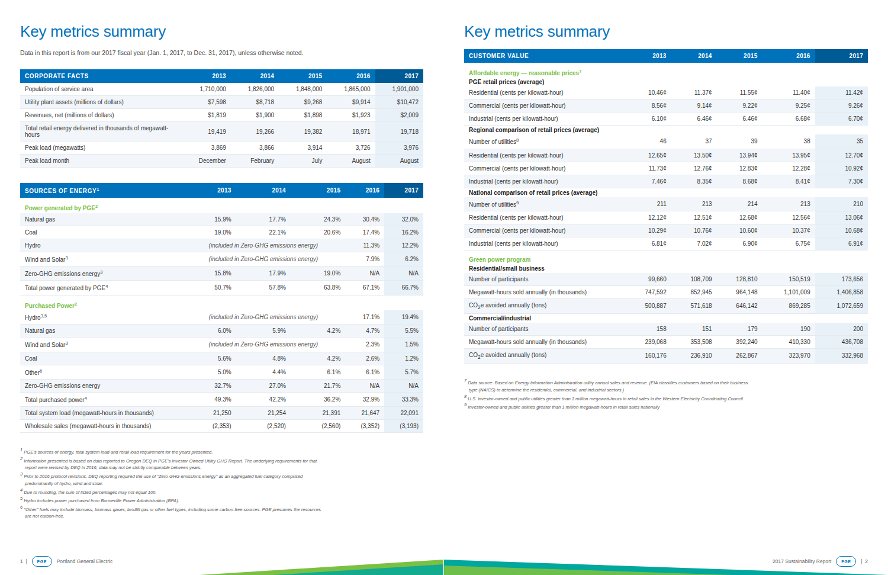Key metrics summary
Data in this report is from our 2017 fiscal year (Jan. 1, 2017, to Dec. 31, 2017), unless otherwise noted.
| CORPORATE FACTS | 2013 | 2014 | 2015 | 2016 | 2017 |
| --- | --- | --- | --- | --- | --- |
| Population of service area | 1,710,000 | 1,826,000 | 1,848,000 | 1,865,000 | 1,901,000 |
| Utility plant assets (millions of dollars) | $7,598 | $8,718 | $9,268 | $9,914 | $10,472 |
| Revenues, net (millions of dollars) | $1,819 | $1,900 | $1,898 | $1,923 | $2,009 |
| Total retail energy delivered in thousands of megawatt-hours | 19,419 | 19,266 | 19,382 | 18,971 | 19,718 |
| Peak load (megawatts) | 3,869 | 3,866 | 3,914 | 3,726 | 3,976 |
| Peak load month | December | February | July | August | August |
| SOURCES OF ENERGY 1 | 2013 | 2014 | 2015 | 2016 | 2017 |
| --- | --- | --- | --- | --- | --- |
| Power generated by PGE 2 | | | | | |
| Natural gas | 15.9% | 17.7% | 24.3% | 30.4% | 32.0% |
| Coal | 19.0% | 22.1% | 20.6% | 17.4% | 16.2% |
| Hydro | (included in Zero-GHG emissions energy) | 11.3% | 12.2% |
| Wind and Solar 3 | (included in Zero-GHG emissions energy) | 7.9% | 6.2% |
| Zero-GHG emissions energy 3 | 15.8% | 17.9% | 19.0% | N/A | N/A |
| Total power generated by PGE 4 | 50.7% | 57.8% | 63.8% | 67.1% | 66.7% |
| Purchased Power 2 | | | | | |
| Hydro 3,5 | (included in Zero-GHG emissions energy) | 17.1% | 19.4% |
| Natural gas | 6.0% | 5.9% | 4.2% | 4.7% | 5.5% |
| Wind and Solar 3 | (included in Zero-GHG emissions energy) | 2.3% | 1.5% |
| Coal | 5.6% | 4.8% | 4.2% | 2.6% | 1.2% |
| Other 6 | 5.0% | 4.4% | 6.1% | 6.1% | 5.7% |
| Zero-GHG emissions energy | 32.7% | 27.0% | 21.7% | N/A | N/A |
| Total purchased power 4 | 49.3% | 42.2% | 36.2% | 32.9% | 33.3% |
| Total system load (megawatt-hours in thousands) | 21,250 | 21,254 | 21,391 | 21,647 | 22,091 |
| Wholesale sales (megawatt-hours in thousands) | (2,353) | (2,520) | (2,560) | (3,352) | (3,193) |
1 PGE's sources of energy, total system load and retail load requirement for the years presented.
2 Information presented is based on data reported to Oregon DEQ in PGE's Investor Owned Utility GHG Report. The underlying requirements for that
report were revised by DEQ in 2016; data may not be strictly comparable between years.
3 Prior to 2016 protocol revisions, DEQ reporting required the use of "Zero-GHG emissions energy" as an aggregated fuel category comprised
predominantly of hydro, wind and solar.
4 Due to rounding, the sum of listed percentages may not equal 100.
5 Hydro includes power purchased from Bonneville Power Administration (BPA).
6 "Other" fuels may include biomass, biomass gases, landfill gas or other fuel types, including some carbon-free sources. PGE presumes the resources
are not carbon-free.
1 | PGE Portland General Electric
Key metrics summary
| CUSTOMER VALUE | 2013 | 2014 | 2015 | 2016 | 2017 |
| --- | --- | --- | --- | --- | --- |
| Affordable energy — reasonable prices 7 | | | | | |
| PGE retail prices (average) | | | | | |
| Residential (cents per kilowatt-hour) | 10.46¢ | 11.37¢ | 11.55¢ | 11.40¢ | 11.42¢ |
| Commercial (cents per kilowatt-hour) | 8.56¢ | 9.14¢ | 9.22¢ | 9.25¢ | 9.26¢ |
| Industrial (cents per kilowatt-hour) | 6.10¢ | 6.46¢ | 6.46¢ | 6.68¢ | 6.70¢ |
| Regional comparison of retail prices (average) | | | | | |
| Number of utilities 8 | 46 | 37 | 39 | 38 | 35 |
| Residential (cents per kilowatt-hour) | 12.65¢ | 13.50¢ | 13.94¢ | 13.95¢ | 12.70¢ |
| Commercial (cents per kilowatt-hour) | 11.73¢ | 12.76¢ | 12.83¢ | 12.28¢ | 10.92¢ |
| Industrial (cents per kilowatt-hour) | 7.46¢ | 8.35¢ | 8.68¢ | 8.41¢ | 7.30¢ |
| National comparison of retail prices (average) | | | | | |
| Number of utilities 9 | 211 | 213 | 214 | 213 | 210 |
| Residential (cents per kilowatt-hour) | 12.12¢ | 12.51¢ | 12.68¢ | 12.56¢ | 13.06¢ |
| Commercial (cents per kilowatt-hour) | 10.29¢ | 10.76¢ | 10.60¢ | 10.37¢ | 10.68¢ |
| Industrial (cents per kilowatt-hour) | 6.81¢ | 7.02¢ | 6.90¢ | 6.75¢ | 6.91¢ |
| Green power program | | | | | |
| Residential/small business | | | | | |
| Number of participants | 99,660 | 108,709 | 128,810 | 150,519 | 173,656 |
| Megawatt-hours sold annually (in thousands) | 747,592 | 852,945 | 964,148 | 1,101,009 | 1,406,858 |
| CO 2 e avoided annually (tons) | 500,887 | 571,618 | 646,142 | 869,285 | 1,072,659 |
| Commercial/industrial | | | | | |
| Number of participants | 158 | 151 | 179 | 190 | 200 |
| Megawatt-hours sold annually (in thousands) | 239,068 | 353,508 | 392,240 | 410,330 | 436,708 |
| CO 2 e avoided annually (tons) | 160,176 | 236,910 | 262,867 | 323,970 | 332,968 |
7 Data source: Based on Energy Information Administration utility annual sales and revenue. (EIA classifies customers based on their business
type (NAICS) to determine the residential, commercial, and industrial sectors.)
8 U.S. investor-owned and public utilities greater than 1 million megawatt-hours in retail sales in the Western Electricity Coordinating Council
9 Investor-owned and public utilities greater than 1 million megawatt-hours in retail sales nationally
2017 Sustainability Report PGE | 2